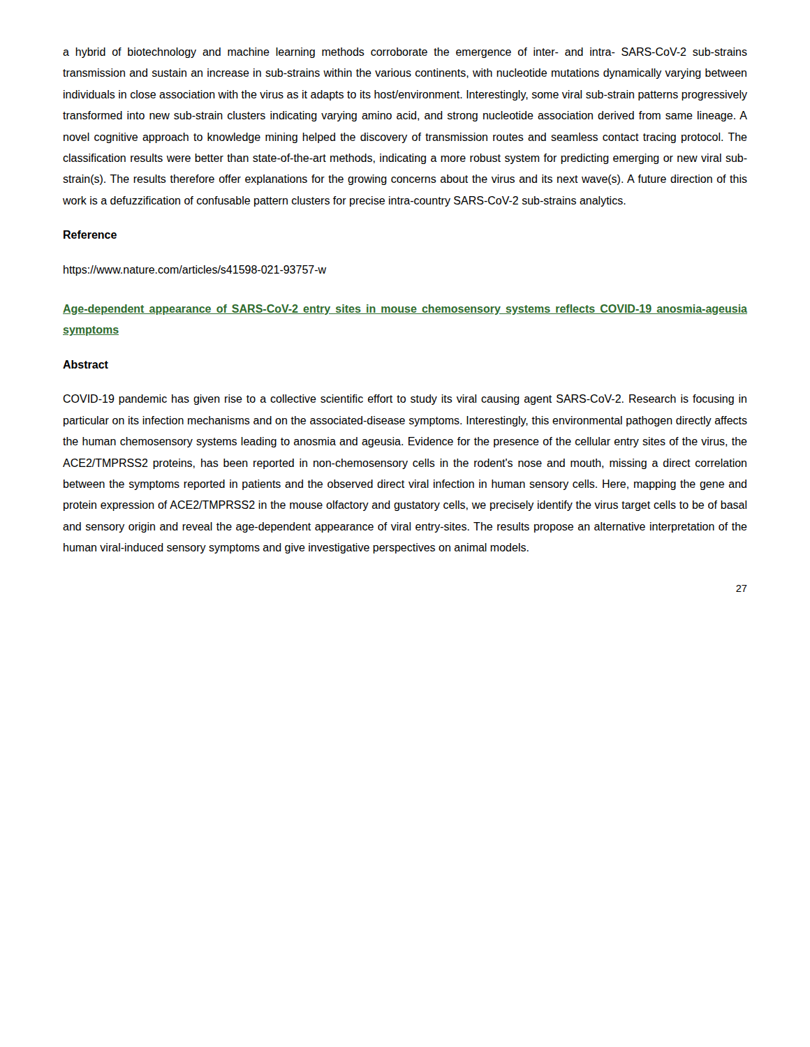a hybrid of biotechnology and machine learning methods corroborate the emergence of inter- and intra- SARS-CoV-2 sub-strains transmission and sustain an increase in sub-strains within the various continents, with nucleotide mutations dynamically varying between individuals in close association with the virus as it adapts to its host/environment. Interestingly, some viral sub-strain patterns progressively transformed into new sub-strain clusters indicating varying amino acid, and strong nucleotide association derived from same lineage. A novel cognitive approach to knowledge mining helped the discovery of transmission routes and seamless contact tracing protocol. The classification results were better than state-of-the-art methods, indicating a more robust system for predicting emerging or new viral sub-strain(s). The results therefore offer explanations for the growing concerns about the virus and its next wave(s). A future direction of this work is a defuzzification of confusable pattern clusters for precise intra-country SARS-CoV-2 sub-strains analytics.
Reference
https://www.nature.com/articles/s41598-021-93757-w
Age-dependent appearance of SARS-CoV-2 entry sites in mouse chemosensory systems reflects COVID-19 anosmia-ageusia symptoms
Abstract
COVID-19 pandemic has given rise to a collective scientific effort to study its viral causing agent SARS-CoV-2. Research is focusing in particular on its infection mechanisms and on the associated-disease symptoms. Interestingly, this environmental pathogen directly affects the human chemosensory systems leading to anosmia and ageusia. Evidence for the presence of the cellular entry sites of the virus, the ACE2/TMPRSS2 proteins, has been reported in non-chemosensory cells in the rodent's nose and mouth, missing a direct correlation between the symptoms reported in patients and the observed direct viral infection in human sensory cells. Here, mapping the gene and protein expression of ACE2/TMPRSS2 in the mouse olfactory and gustatory cells, we precisely identify the virus target cells to be of basal and sensory origin and reveal the age-dependent appearance of viral entry-sites. The results propose an alternative interpretation of the human viral-induced sensory symptoms and give investigative perspectives on animal models.
27